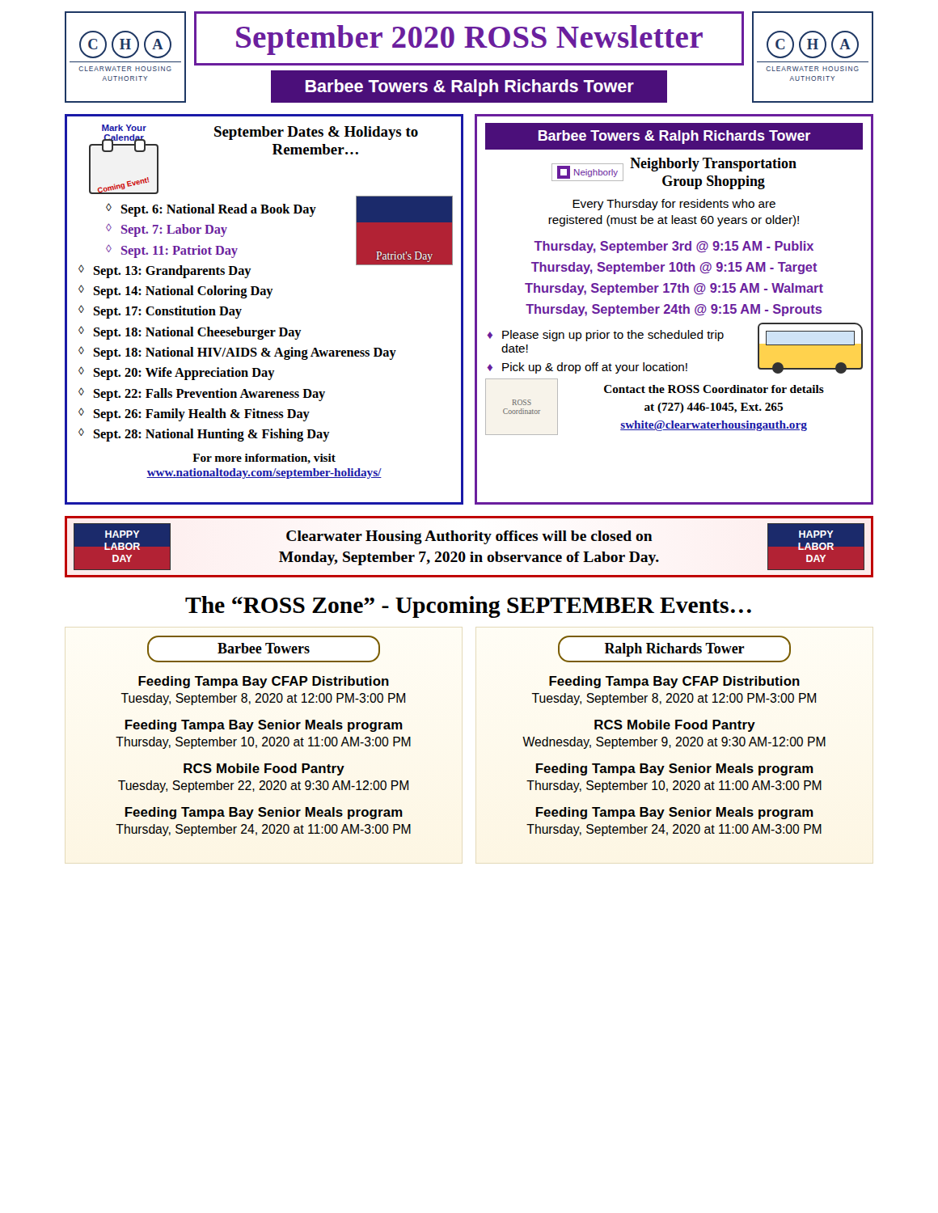CHA
CLEARWATER HOUSING
AUTHORITY
September 2020 ROSS Newsletter
Barbee Towers & Ralph Richards Tower
CHA
CLEARWATER HOUSING
AUTHORITY
Mark Your
Calendar
Coming Event!
September Dates & Holidays to Remember…
Patriot's Day
Sept. 6: National Read a Book Day
Sept. 7: Labor Day
Sept. 11: Patriot Day
Sept. 13: Grandparents Day
Sept. 14: National Coloring Day
Sept. 17: Constitution Day
Sept. 18: National Cheeseburger Day
Sept. 18: National HIV/AIDS & Aging Awareness Day
Sept. 20: Wife Appreciation Day
Sept. 22: Falls Prevention Awareness Day
Sept. 26: Family Health & Fitness Day
Sept. 28: National Hunting & Fishing Day
For more information, visit
www.nationaltoday.com/september-holidays/
Barbee Towers & Ralph Richards Tower
Neighborly
Neighborly Transportation
Group Shopping
Every Thursday for residents who are
registered (must be at least 60 years or older)!
Thursday, September 3rd @ 9:15 AM - Publix
Thursday, September 10th @ 9:15 AM - Target
Thursday, September 17th @ 9:15 AM - Walmart
Thursday, September 24th @ 9:15 AM - Sprouts
Please sign up prior to the scheduled trip date!
Pick up & drop off at your location!
ROSS
Coordinator
Contact the ROSS Coordinator for details
at (727) 446-1045, Ext. 265
swhite@clearwaterhousingauth.org
HAPPY
LABOR
DAY
Clearwater Housing Authority offices will be closed on
Monday, September 7, 2020 in observance of Labor Day.
HAPPY
LABOR
DAY
The “ROSS Zone” - Upcoming SEPTEMBER Events…
Barbee Towers
Feeding Tampa Bay CFAP Distribution
Tuesday, September 8, 2020 at 12:00 PM-3:00 PM
Feeding Tampa Bay Senior Meals program
Thursday, September 10, 2020 at 11:00 AM-3:00 PM
RCS Mobile Food Pantry
Tuesday, September 22, 2020 at 9:30 AM-12:00 PM
Feeding Tampa Bay Senior Meals program
Thursday, September 24, 2020 at 11:00 AM-3:00 PM
Ralph Richards Tower
Feeding Tampa Bay CFAP Distribution
Tuesday, September 8, 2020 at 12:00 PM-3:00 PM
RCS Mobile Food Pantry
Wednesday, September 9, 2020 at 9:30 AM-12:00 PM
Feeding Tampa Bay Senior Meals program
Thursday, September 10, 2020 at 11:00 AM-3:00 PM
Feeding Tampa Bay Senior Meals program
Thursday, September 24, 2020 at 11:00 AM-3:00 PM